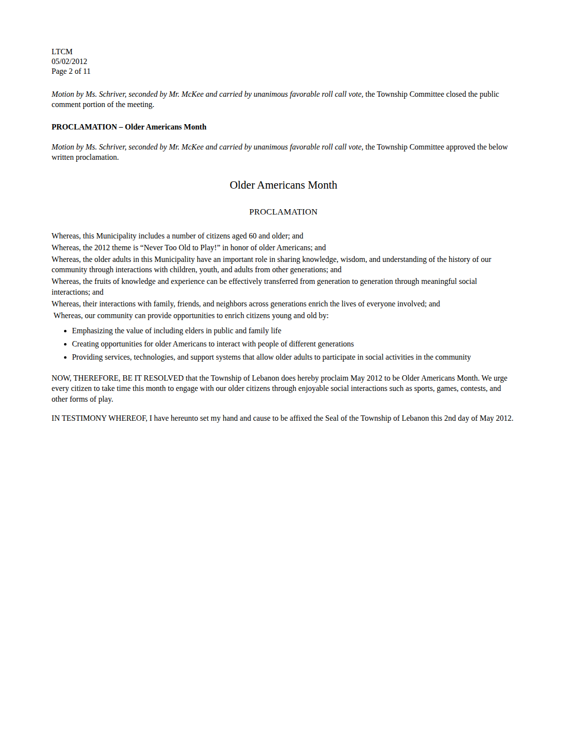LTCM
05/02/2012
Page 2 of 11
Motion by Ms. Schriver, seconded by Mr. McKee and carried by unanimous favorable roll call vote, the Township Committee closed the public comment portion of the meeting.
PROCLAMATION – Older Americans Month
Motion by Ms. Schriver, seconded by Mr. McKee and carried by unanimous favorable roll call vote, the Township Committee approved the below written proclamation.
Older Americans Month
PROCLAMATION
Whereas, this Municipality includes a number of citizens aged 60 and older; and
Whereas, the 2012 theme is “Never Too Old to Play!” in honor of older Americans; and
Whereas, the older adults in this Municipality have an important role in sharing knowledge, wisdom, and understanding of the history of our community through interactions with children, youth, and adults from other generations; and
Whereas, the fruits of knowledge and experience can be effectively transferred from generation to generation through meaningful social interactions; and
Whereas, their interactions with family, friends, and neighbors across generations enrich the lives of everyone involved; and
Whereas, our community can provide opportunities to enrich citizens young and old by:
Emphasizing the value of including elders in public and family life
Creating opportunities for older Americans to interact with people of different generations
Providing services, technologies, and support systems that allow older adults to participate in social activities in the community
NOW, THEREFORE, BE IT RESOLVED that the Township of Lebanon does hereby proclaim May 2012 to be Older Americans Month. We urge every citizen to take time this month to engage with our older citizens through enjoyable social interactions such as sports, games, contests, and other forms of play.
IN TESTIMONY WHEREOF, I have hereunto set my hand and cause to be affixed the Seal of the Township of Lebanon this 2nd day of May 2012.